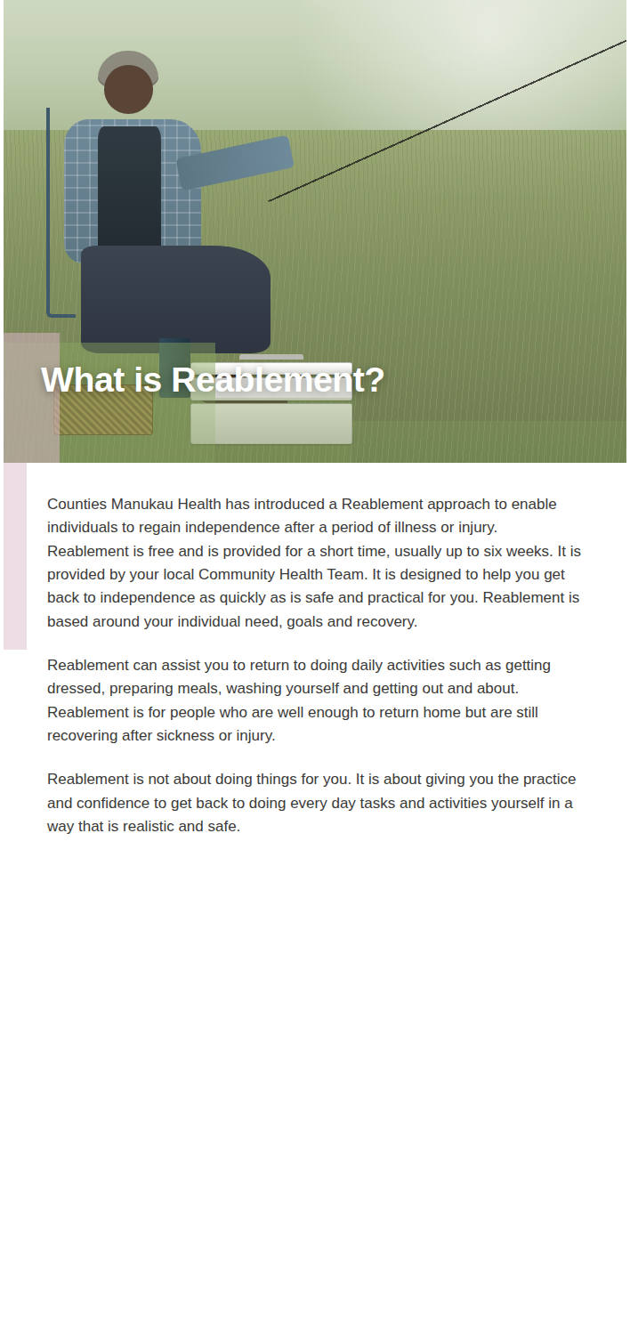What is Reablement?
Counties Manukau Health has introduced a Reablement approach to enable individuals to regain independence after a period of illness or injury. Reablement is free and is provided for a short time, usually up to six weeks. It is provided by your local Community Health Team. It is designed to help you get back to independence as quickly as is safe and practical for you. Reablement is based around your individual need, goals and recovery.
Reablement can assist you to return to doing daily activities such as getting dressed, preparing meals, washing yourself and getting out and about. Reablement is for people who are well enough to return home but are still recovering after sickness or injury.
Reablement is not about doing things for you. It is about giving you the practice and confidence to get back to doing every day tasks and activities yourself in a way that is realistic and safe.